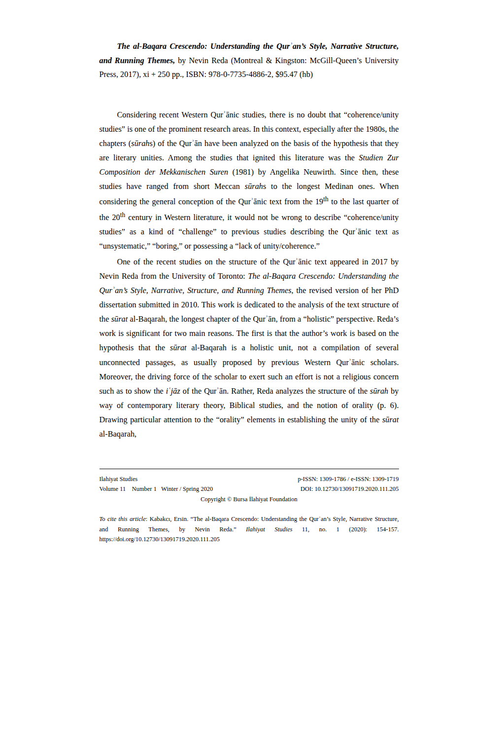The al-Baqara Crescendo: Understanding the Qurʾan’s Style, Narrative Structure, and Running Themes, by Nevin Reda (Montreal & Kingston: McGill-Queen’s University Press, 2017), xi + 250 pp., ISBN: 978-0-7735-4886-2, $95.47 (hb)
Considering recent Western Qurʾānic studies, there is no doubt that “coherence/unity studies” is one of the prominent research areas. In this context, especially after the 1980s, the chapters (sūrahs) of the Qurʾān have been analyzed on the basis of the hypothesis that they are literary unities. Among the studies that ignited this literature was the Studien Zur Composition der Mekkanischen Suren (1981) by Angelika Neuwirth. Since then, these studies have ranged from short Meccan sūrahs to the longest Medinan ones. When considering the general conception of the Qurʾānic text from the 19th to the last quarter of the 20th century in Western literature, it would not be wrong to describe “coherence/unity studies” as a kind of “challenge” to previous studies describing the Qurʾānic text as “unsystematic,” “boring,” or possessing a “lack of unity/coherence.”
One of the recent studies on the structure of the Qurʾānic text appeared in 2017 by Nevin Reda from the University of Toronto: The al-Baqara Crescendo: Understanding the Qurʾan’s Style, Narrative, Structure, and Running Themes, the revised version of her PhD dissertation submitted in 2010. This work is dedicated to the analysis of the text structure of the sūrat al-Baqarah, the longest chapter of the Qurʾān, from a “holistic” perspective. Reda’s work is significant for two main reasons. The first is that the author’s work is based on the hypothesis that the sūrat al-Baqarah is a holistic unit, not a compilation of several unconnected passages, as usually proposed by previous Western Qurʾānic scholars. Moreover, the driving force of the scholar to exert such an effort is not a religious concern such as to show the iʿjāz of the Qurʾān. Rather, Reda analyzes the structure of the sūrah by way of contemporary literary theory, Biblical studies, and the notion of orality (p. 6). Drawing particular attention to the “orality” elements in establishing the unity of the sūrat al-Baqarah,
Ilahiyat Studies p-ISSN: 1309-1786 / e-ISSN: 1309-1719
Volume 11 Number 1 Winter / Spring 2020 DOI: 10.12730/13091719.2020.111.205
Copyright © Bursa İlahiyat Foundation
To cite this article: Kabakcı, Ersin. “The al-Baqara Crescendo: Understanding the Qurʾan’s Style, Narrative Structure, and Running Themes, by Nevin Reda.” Ilahiyat Studies 11, no. 1 (2020): 154-157. https://doi.org/10.12730/13091719.2020.111.205